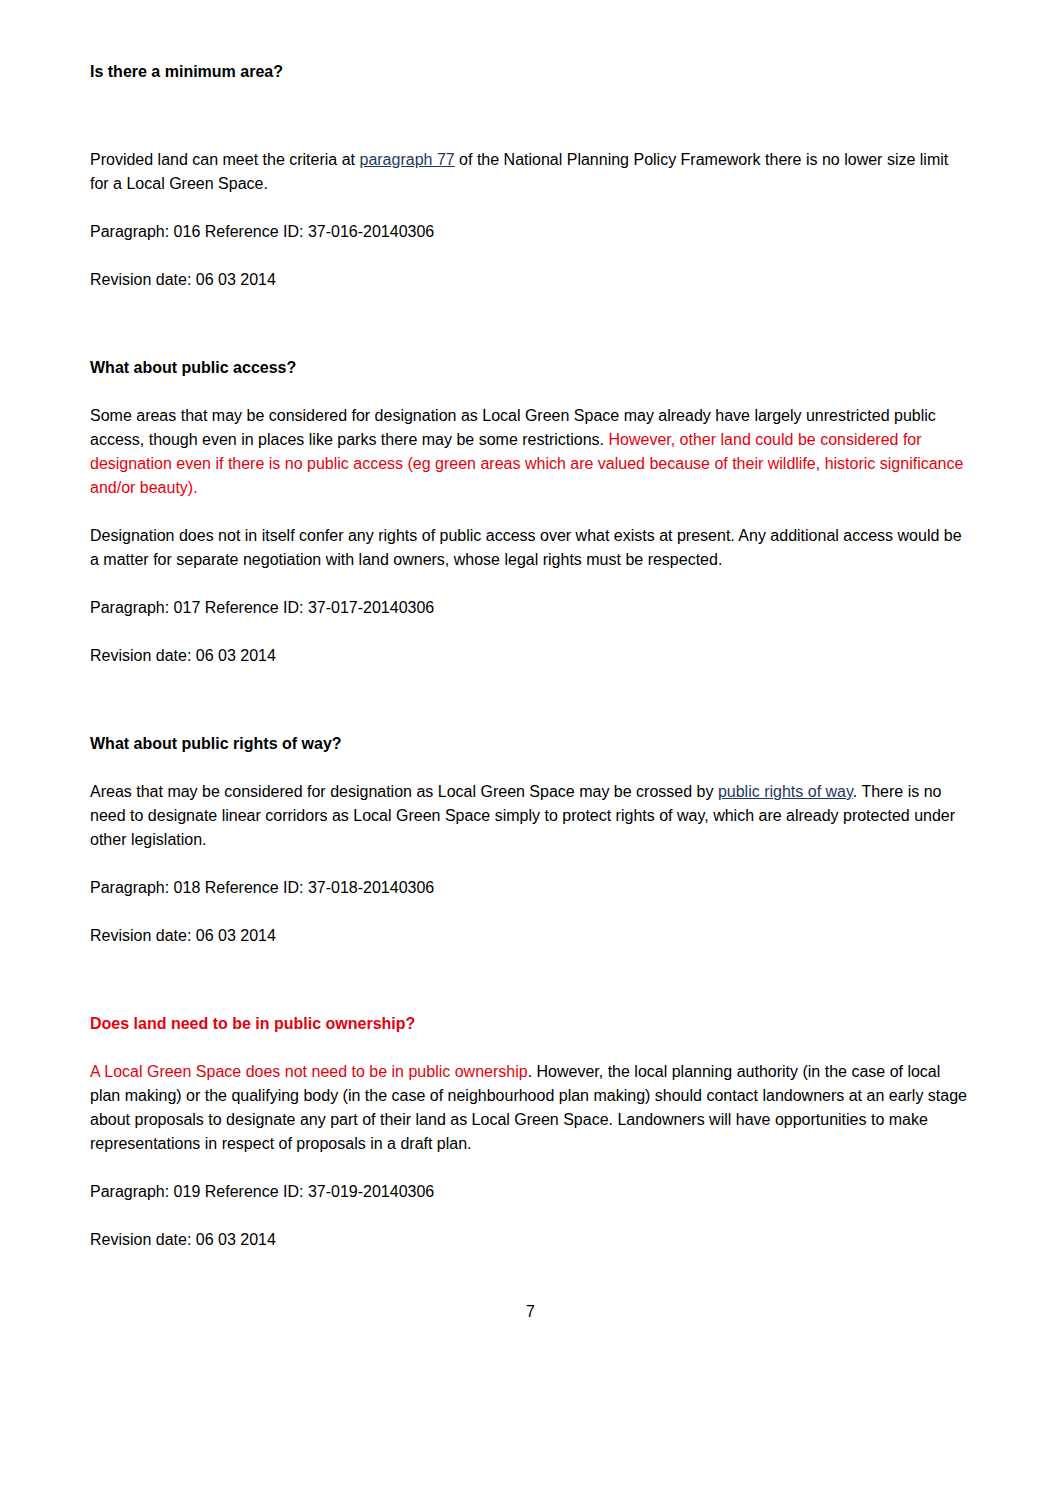Is there a minimum area?
Provided land can meet the criteria at paragraph 77 of the National Planning Policy Framework there is no lower size limit for a Local Green Space.
Paragraph: 016 Reference ID: 37-016-20140306
Revision date: 06 03 2014
What about public access?
Some areas that may be considered for designation as Local Green Space may already have largely unrestricted public access, though even in places like parks there may be some restrictions. However, other land could be considered for designation even if there is no public access (eg green areas which are valued because of their wildlife, historic significance and/or beauty).
Designation does not in itself confer any rights of public access over what exists at present. Any additional access would be a matter for separate negotiation with land owners, whose legal rights must be respected.
Paragraph: 017 Reference ID: 37-017-20140306
Revision date: 06 03 2014
What about public rights of way?
Areas that may be considered for designation as Local Green Space may be crossed by public rights of way. There is no need to designate linear corridors as Local Green Space simply to protect rights of way, which are already protected under other legislation.
Paragraph: 018 Reference ID: 37-018-20140306
Revision date: 06 03 2014
Does land need to be in public ownership?
A Local Green Space does not need to be in public ownership. However, the local planning authority (in the case of local plan making) or the qualifying body (in the case of neighbourhood plan making) should contact landowners at an early stage about proposals to designate any part of their land as Local Green Space. Landowners will have opportunities to make representations in respect of proposals in a draft plan.
Paragraph: 019 Reference ID: 37-019-20140306
Revision date: 06 03 2014
7